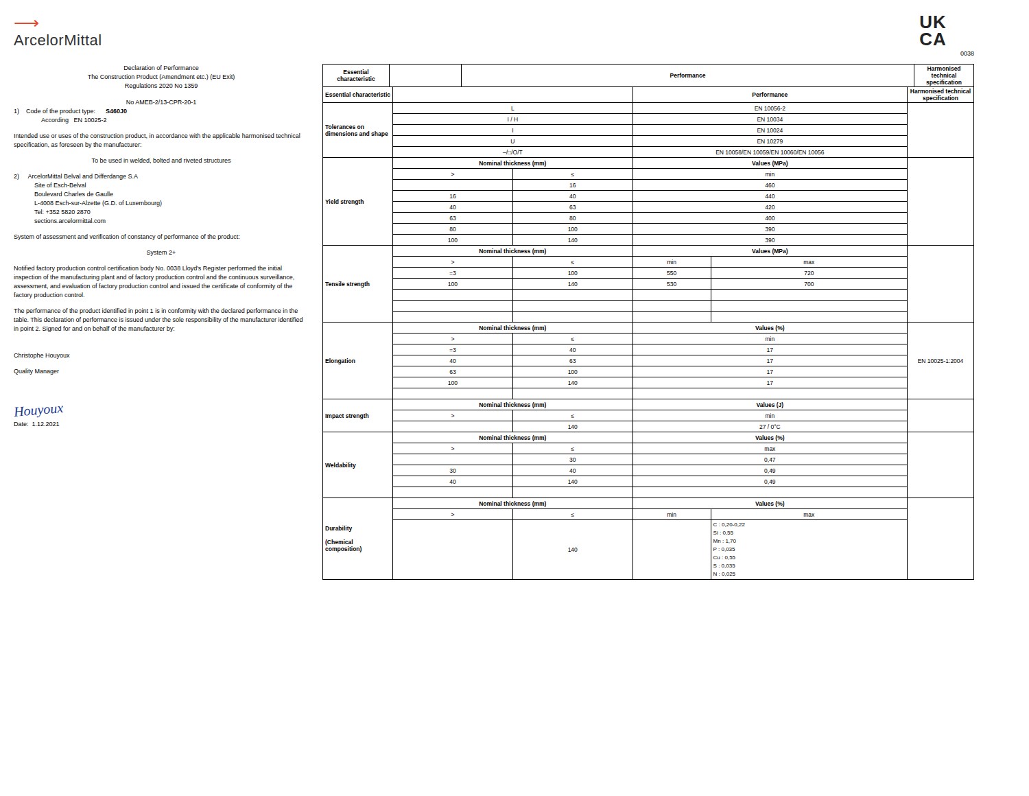⟶
ArcelorMittal
UK
CA
0038
Declaration of Performance
The Construction Product (Amendment etc.) (EU Exit)
Regulations 2020 No 1359
No AMEB-2/13-CPR-20-1 1) Code of the product type: S460J0
According EN 10025-2
Intended use or uses of the construction product, in accordance with the applicable harmonised technical specification, as foreseen by the manufacturer:
To be used in welded, bolted and riveted structures
2) ArcelorMittal Belval and Differdange S.A
Site of Esch-Belval
Boulevard Charles de Gaulle
L-4008 Esch-sur-Alzette (G.D. of Luxembourg)
Tel: +352 5820 2870
sections.arcelormittal.com
System of assessment and verification of constancy of performance of the product:
System 2+
Notified factory production control certification body No. 0038 Lloyd's Register performed the initial inspection of the manufacturing plant and of factory production control and the continuous surveillance, assessment, and evaluation of factory production control and issued the certificate of conformity of the factory production control.
The performance of the product identified in point 1 is in conformity with the declared performance in the table. This declaration of performance is issued under the sole responsibility of the manufacturer identified in point 2. Signed for and on behalf of the manufacturer by:
Christophe Houyoux
Quality Manager
Houyoux
Date: 1.12.2021
| Essential characteristic | | Performance | Harmonised technical specification |
| --- | --- | --- | --- |
| Essential characteristic | | Performance | Harmonised technical specification |
| --- | --- | --- | --- |
| Tolerances on dimensions and shape | L | EN 10056-2 | |
| I / H | EN 10034 |
| I | EN 10024 |
| U | EN 10279 |
| –/□/O/T | EN 10058/EN 10059/EN 10060/EN 10056 |
| Yield strength | Nominal thickness (mm) | Values (MPa) | |
| > | ≤ | min |
| | 16 | 460 |
| 16 | 40 | 440 |
| 40 | 63 | 420 |
| 63 | 80 | 400 |
| 80 | 100 | 390 |
| 100 | 140 | 390 |
| Tensile strength | Nominal thickness (mm) | Values (MPa) | |
| > | ≤ | min | max |
| =3 | 100 | 550 | 720 |
| 100 | 140 | 530 | 700 |
| Elongation | Nominal thickness (mm) | Values (%) | EN 10025-1:2004 |
| > | ≤ | min |
| =3 | 40 | 17 |
| 40 | 63 | 17 |
| 63 | 100 | 17 |
| 100 | 140 | 17 |
| Impact strength | Nominal thickness (mm) | Values (J) | |
| > | ≤ | min |
| | 140 | 27 / 0°C |
| Weldability | Nominal thickness (mm) | Values (%) | |
| > | ≤ | max |
| | 30 | 0,47 |
| 30 | 40 | 0,49 |
| 40 | 140 | 0,49 |
| Durability (Chemical composition) | Nominal thickness (mm) | Values (%) | |
| > | ≤ | min | max |
| | 140 | | C : 0,20-0,22 Si : 0,55 Mn : 1,70 P : 0,035 Cu : 0,55 S : 0,035 N : 0,025 |